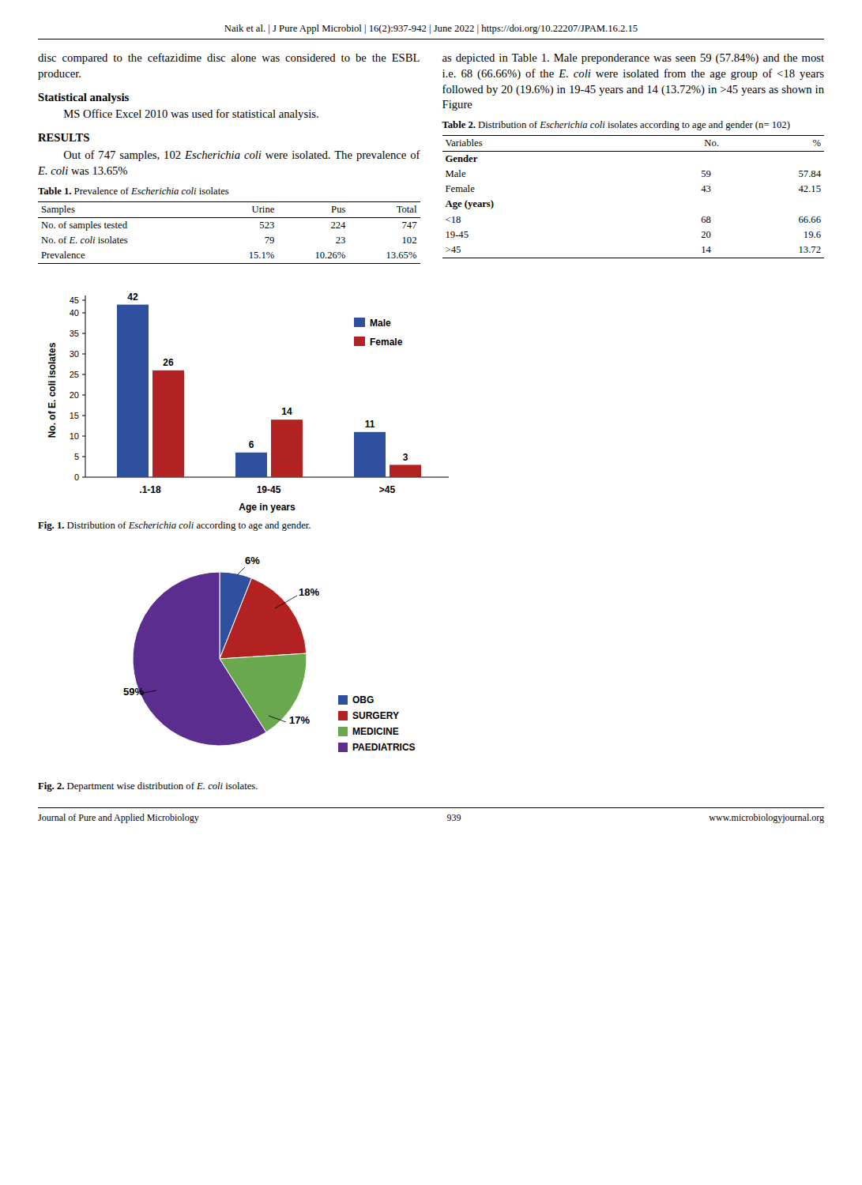Naik et al. | J Pure Appl Microbiol | 16(2):937-942 | June 2022 | https://doi.org/10.22207/JPAM.16.2.15
disc compared to the ceftazidime disc alone was considered to be the ESBL producer.
Statistical analysis
MS Office Excel 2010 was used for statistical analysis.
RESULTS
Out of 747 samples, 102 Escherichia coli were isolated. The prevalence of E. coli was 13.65%
Table 1. Prevalence of Escherichia coli isolates
| Samples | Urine | Pus | Total |
| --- | --- | --- | --- |
| No. of samples tested | 523 | 224 | 747 |
| No. of E. coli isolates | 79 | 23 | 102 |
| Prevalence | 15.1% | 10.26% | 13.65% |
as depicted in Table 1. Male preponderance was seen 59 (57.84%) and the most i.e. 68 (66.66%) of the E. coli were isolated from the age group of <18 years followed by 20 (19.6%) in 19-45 years and 14 (13.72%) in >45 years as shown in Figure
Table 2. Distribution of Escherichia coli isolates according to age and gender (n= 102)
| Variables | No. | % |
| --- | --- | --- |
| Gender | | |
| Male | 59 | 57.84 |
| Female | 43 | 42.15 |
| Age (years) | | |
| <18 | 68 | 66.66 |
| 19-45 | 20 | 19.6 |
| >45 | 14 | 13.72 |
0 5 10 15 20 25 30 35 40 45 No. of E. coli isolates 42 26 6 14 11 3 .1-18 19-45 >45 Age in years Male Female
Fig. 1. Distribution of Escherichia coli according to age and gender.
6% 18% 17% 59% OBG SURGERY MEDICINE PAEDIATRICS
Fig. 2. Department wise distribution of E. coli isolates.
Journal of Pure and Applied Microbiology
939
www.microbiologyjournal.org